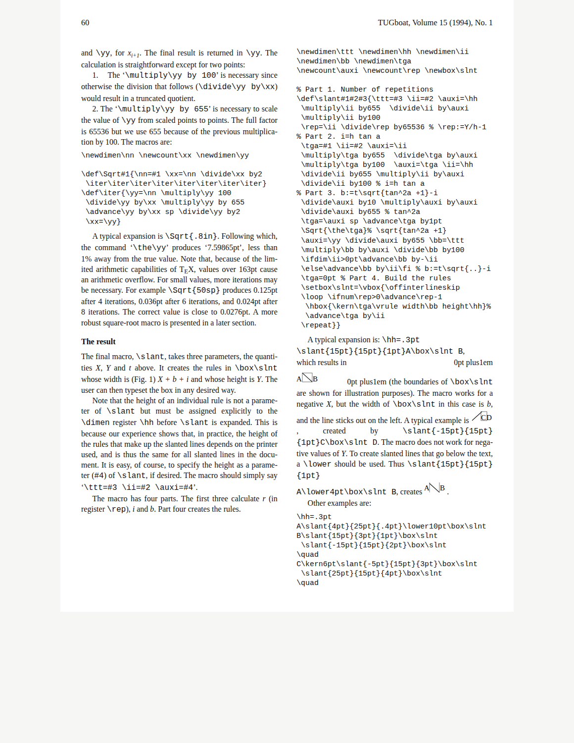60 TUGboat, Volume 15 (1994), No. 1
and \yy, for xi+1. The final result is returned in \yy. The calculation is straightforward except for two points:
1. The ‘\multiply\yy by 100’ is necessary since otherwise the division that follows (\divide\yy by\xx) would result in a truncated quotient.
2. The ‘\multiply\yy by 655’ is necessary to scale the value of \yy from scaled points to points. The full factor is 65536 but we use 655 because of the previous multiplication by 100. The macros are:
\newdimen\nn \newcount\xx \newdimen\yy

\def\Sqrt#1{\nn=#1 \xx=\nn \divide\xx by2
 \iter\iter\iter\iter\iter\iter\iter\iter}
\def\iter{\yy=\nn \multiply\yy 100
 \divide\yy by\xx \multiply\yy by 655
 \advance\yy by\xx sp \divide\yy by2
 \xx=\yy}
A typical expansion is \Sqrt{.8in}. Following which, the command ‘\the\yy’ produces ‘7.59865pt’, less than 1% away from the true value. Note that, because of the limited arithmetic capabilities of Te X, values over 163pt cause an arithmetic overflow. For small values, more iterations may be necessary. For example \Sqrt{50sp} produces 0.125pt after 4 iterations, 0.036pt after 6 iterations, and 0.024pt after 8 iterations. The correct value is close to 0.0276pt. A more robust square-root macro is presented in a later section.
The result
The final macro, \slant, takes three parameters, the quantities X, Y and t above. It creates the rules in \box\slnt whose width is (Fig. 1) X + b + i and whose height is Y. The user can then typeset the box in any desired way.
Note that the height of an individual rule is not a parameter of \slant but must be assigned explicitly to the \dimen register \hh before \slant is expanded. This is because our experience shows that, in practice, the height of the rules that make up the slanted lines depends on the printer used, and is thus the same for all slanted lines in the document. It is easy, of course, to specify the height as a parameter (#4) of \slant, if desired. The macro should simply say ‘\ttt=#3 \ii=#2 \auxi=#4’.
The macro has four parts. The first three calculate r (in register \rep), i and b. Part four creates the rules.
\newdimen\ttt \newdimen\hh \newdimen\ii
\newdimen\bb \newdimen\tga
\newcount\auxi \newcount\rep \newbox\slnt

% Part 1. Number of repetitions
\def\slant#1#2#3{\ttt=#3 \ii=#2 \auxi=\hh
 \multiply\ii by655  \divide\ii by\auxi
 \multiply\ii by100
 \rep=\ii \divide\rep by65536 % \rep:=Y/h-1
% Part 2. i=h tan a
 \tga=#1 \ii=#2 \auxi=\ii
 \multiply\tga by655  \divide\tga by\auxi
 \multiply\tga by100  \auxi=\tga \ii=\hh
 \divide\ii by655 \multiply\ii by\auxi
 \divide\ii by100 % i=h tan a
% Part 3. b:=t\sqrt{tan^2a +1}-i
 \divide\auxi by10 \multiply\auxi by\auxi
 \divide\auxi by655 % tan^2a
 \tga=\auxi sp \advance\tga by1pt
 \Sqrt{\the\tga}% \sqrt{tan^2a +1}
 \auxi=\yy \divide\auxi by655 \bb=\ttt
 \multiply\bb by\auxi \divide\bb by100
 \ifdim\ii>0pt\advance\bb by-\ii
 \else\advance\bb by\ii\fi % b:=t\sqrt{..}-i
 \tga=0pt % Part 4. Build the rules
 \setbox\slnt=\vbox{\offinterlineskip
 \loop \ifnum\rep>0\advance\rep-1
  \hbox{\kern\tga\vrule width\bb height\hh}%
  \advance\tga by\ii
 \repeat}}
A typical expansion is: \hh=.3pt
\slant{15pt}{15pt}{1pt}A\box\slnt B,
which results in 0pt plus1em
A B 0pt plus1em (the boundaries of \box\slnt are shown for illustration purposes). The macro works for a negative X, but the width of \box\slnt in this case is b, and the line sticks out on the left. A typical example is C D , created by \slant{-15pt}{15pt}{1pt}C\box\slnt D. The macro does not work for negative values of Y. To create slanted lines that go below the text, a \lower should be used. Thus \slant{15pt}{15pt}{1pt}
A\lower4pt\box\slnt B, creates A B .
Other examples are:
\hh=.3pt
A\slant{4pt}{25pt}{.4pt}\lower10pt\box\slnt
B\slant{15pt}{3pt}{1pt}\box\slnt
 \slant{-15pt}{15pt}{2pt}\box\slnt
\quad
C\kern6pt\slant{-5pt}{15pt}{3pt}\box\slnt
 \slant{25pt}{15pt}{4pt}\box\slnt
\quad